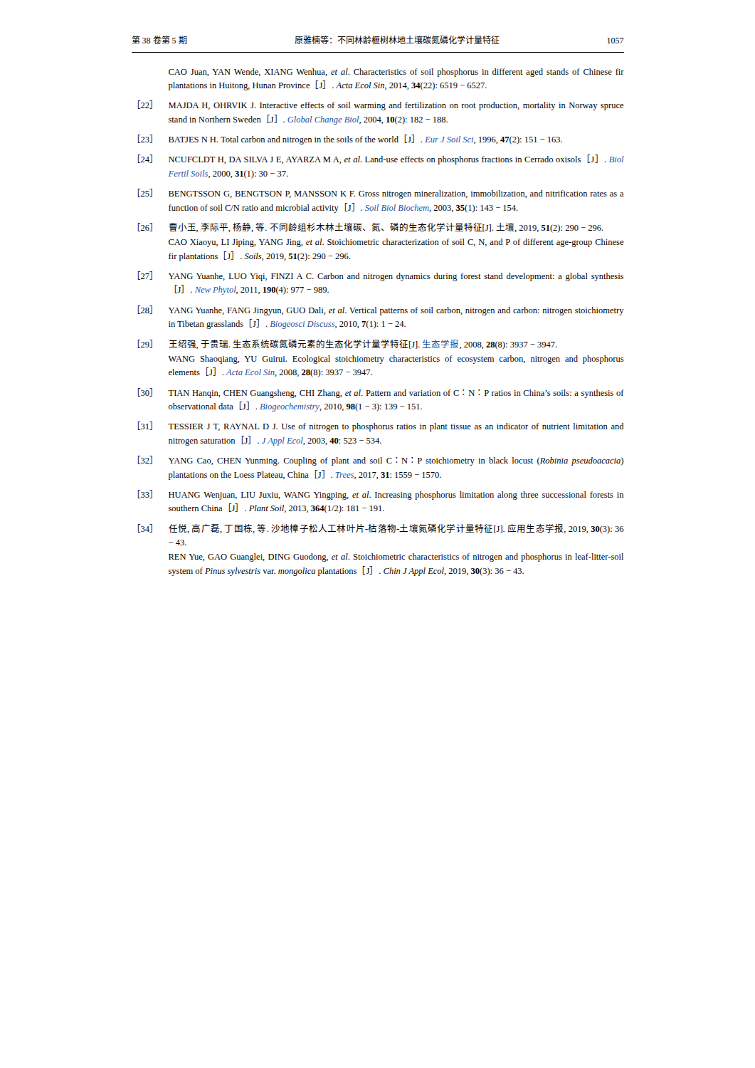第 38 卷第 5 期
原雅楠等：不同林龄榧树林地土壤碳氮磷化学计量特征
1057
CAO Juan, YAN Wende, XIANG Wenhua, et al. Characteristics of soil phosphorus in different aged stands of Chinese fir plantations in Huitong, Hunan Province［J］. Acta Ecol Sin, 2014, 34(22): 6519 − 6527.
［22］ MAJDA H, OHRVIK J. Interactive effects of soil warming and fertilization on root production, mortality in Norway spruce stand in Northern Sweden［J］. Global Change Biol, 2004, 10(2): 182 − 188.
［23］ BATJES N H. Total carbon and nitrogen in the soils of the world［J］. Eur J Soil Sci, 1996, 47(2): 151 − 163.
［24］ NCUFCLDT H, DA SILVA J E, AYARZA M A, et al. Land-use effects on phosphorus fractions in Cerrado oxisols［J］. Biol Fertil Soils, 2000, 31(1): 30 − 37.
［25］ BENGTSSON G, BENGTSON P, MANSSON K F. Gross nitrogen mineralization, immobilization, and nitrification rates as a function of soil C/N ratio and microbial activity［J］. Soil Biol Biochem, 2003, 35(1): 143 − 154.
［26］ 曹小玉, 李际平, 杨静, 等. 不同龄组杉木林土壤碳、氮、磷的生态化学计量特征[J]. 土壤, 2019, 51(2): 290 − 296. CAO Xiaoyu, LI Jiping, YANG Jing, et al. Stoichiometric characterization of soil C, N, and P of different age-group Chinese fir plantations［J］. Soils, 2019, 51(2): 290 − 296.
［27］ YANG Yuanhe, LUO Yiqi, FINZI A C. Carbon and nitrogen dynamics during forest stand development: a global synthesis［J］. New Phytol, 2011, 190(4): 977 − 989.
［28］ YANG Yuanhe, FANG Jingyun, GUO Dali, et al. Vertical patterns of soil carbon, nitrogen and carbon: nitrogen stoichiometry in Tibetan grasslands［J］. Biogeosci Discuss, 2010, 7(1): 1 − 24.
［29］ 王绍强, 于贵瑞. 生态系统碳氮磷元素的生态化学计量学特征[J]. 生态学报, 2008, 28(8): 3937 − 3947. WANG Shaoqiang, YU Guirui. Ecological stoichiometry characteristics of ecosystem carbon, nitrogen and phosphorus elements［J］. Acta Ecol Sin, 2008, 28(8): 3937 − 3947.
［30］ TIAN Hanqin, CHEN Guangsheng, CHI Zhang, et al. Pattern and variation of C∶N∶P ratios in China’s soils: a synthesis of observational data［J］. Biogeochemistry, 2010, 98(1 − 3): 139 − 151.
［31］ TESSIER J T, RAYNAL D J. Use of nitrogen to phosphorus ratios in plant tissue as an indicator of nutrient limitation and nitrogen saturation［J］. J Appl Ecol, 2003, 40: 523 − 534.
［32］ YANG Cao, CHEN Yunming. Coupling of plant and soil C∶N∶P stoichiometry in black locust (Robinia pseudoacacia) plantations on the Loess Plateau, China［J］. Trees, 2017, 31: 1559 − 1570.
［33］ HUANG Wenjuan, LIU Juxiu, WANG Yingping, et al. Increasing phosphorus limitation along three successional forests in southern China［J］. Plant Soil, 2013, 364(1/2): 181 − 191.
［34］ 任悦, 高广磊, 丁国栋, 等. 沙地樟子松人工林叶片-枯落物-土壤氮磷化学计量特征[J]. 应用生态学报, 2019, 30(3): 36 − 43. REN Yue, GAO Guanglei, DING Guodong, et al. Stoichiometric characteristics of nitrogen and phosphorus in leaf-litter-soil system of Pinus sylvestris var. mongolica plantations［J］. Chin J Appl Ecol, 2019, 30(3): 36 − 43.